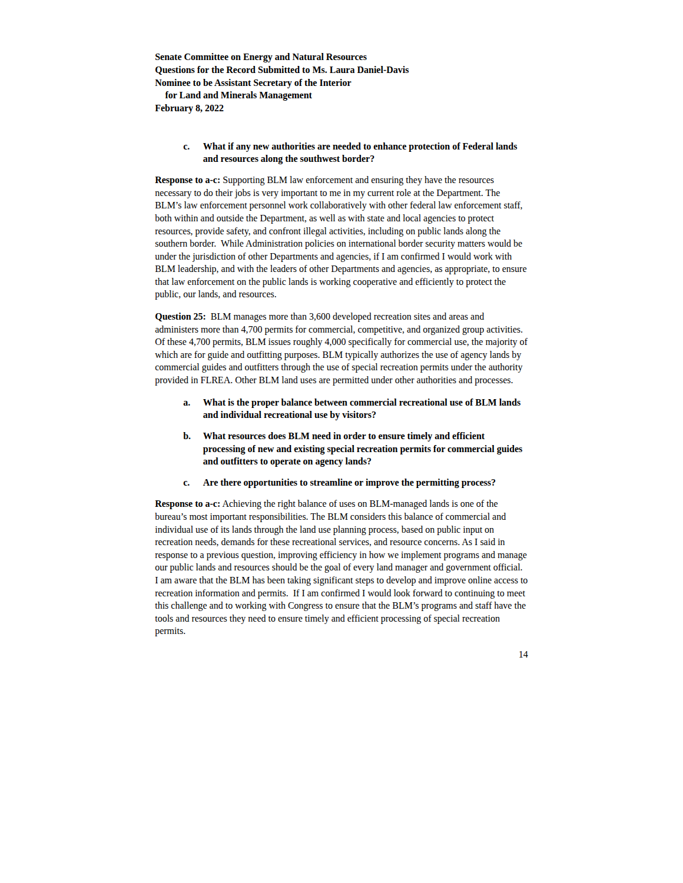Senate Committee on Energy and Natural Resources
Questions for the Record Submitted to Ms. Laura Daniel-Davis
Nominee to be Assistant Secretary of the Interior
for Land and Minerals Management
February 8, 2022
c. What if any new authorities are needed to enhance protection of Federal lands and resources along the southwest border?
Response to a-c: Supporting BLM law enforcement and ensuring they have the resources necessary to do their jobs is very important to me in my current role at the Department. The BLM’s law enforcement personnel work collaboratively with other federal law enforcement staff, both within and outside the Department, as well as with state and local agencies to protect resources, provide safety, and confront illegal activities, including on public lands along the southern border. While Administration policies on international border security matters would be under the jurisdiction of other Departments and agencies, if I am confirmed I would work with BLM leadership, and with the leaders of other Departments and agencies, as appropriate, to ensure that law enforcement on the public lands is working cooperative and efficiently to protect the public, our lands, and resources.
Question 25: BLM manages more than 3,600 developed recreation sites and areas and administers more than 4,700 permits for commercial, competitive, and organized group activities. Of these 4,700 permits, BLM issues roughly 4,000 specifically for commercial use, the majority of which are for guide and outfitting purposes. BLM typically authorizes the use of agency lands by commercial guides and outfitters through the use of special recreation permits under the authority provided in FLREA. Other BLM land uses are permitted under other authorities and processes.
a. What is the proper balance between commercial recreational use of BLM lands and individual recreational use by visitors?
b. What resources does BLM need in order to ensure timely and efficient processing of new and existing special recreation permits for commercial guides and outfitters to operate on agency lands?
c. Are there opportunities to streamline or improve the permitting process?
Response to a-c: Achieving the right balance of uses on BLM-managed lands is one of the bureau’s most important responsibilities. The BLM considers this balance of commercial and individual use of its lands through the land use planning process, based on public input on recreation needs, demands for these recreational services, and resource concerns. As I said in response to a previous question, improving efficiency in how we implement programs and manage our public lands and resources should be the goal of every land manager and government official. I am aware that the BLM has been taking significant steps to develop and improve online access to recreation information and permits. If I am confirmed I would look forward to continuing to meet this challenge and to working with Congress to ensure that the BLM’s programs and staff have the tools and resources they need to ensure timely and efficient processing of special recreation permits.
14